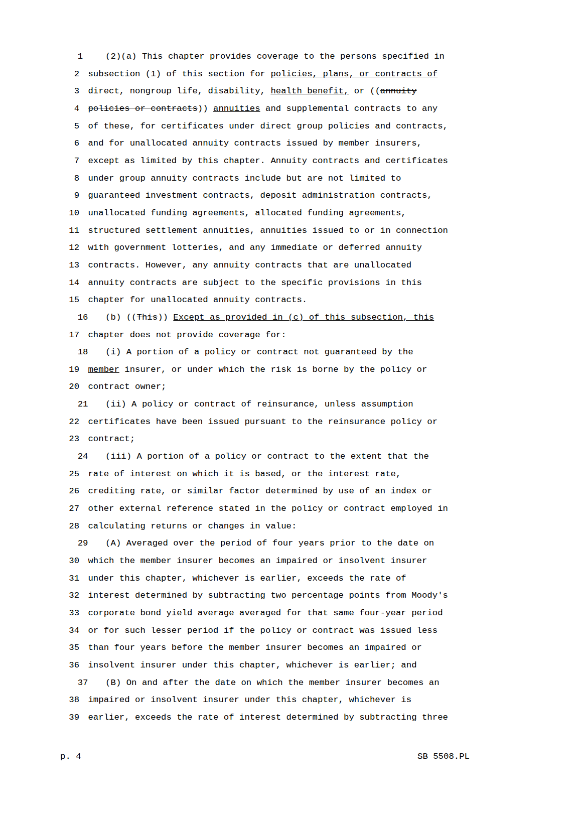(2)(a) This chapter provides coverage to the persons specified in
subsection (1) of this section for policies, plans, or contracts of
direct, nongroup life, disability, health benefit, or ((annuity
policies or contracts)) annuities and supplemental contracts to any
of these, for certificates under direct group policies and contracts,
and for unallocated annuity contracts issued by member insurers,
except as limited by this chapter. Annuity contracts and certificates
under group annuity contracts include but are not limited to
guaranteed investment contracts, deposit administration contracts,
unallocated funding agreements, allocated funding agreements,
structured settlement annuities, annuities issued to or in connection
with government lotteries, and any immediate or deferred annuity
contracts. However, any annuity contracts that are unallocated
annuity contracts are subject to the specific provisions in this
chapter for unallocated annuity contracts.
(b) ((This)) Except as provided in (c) of this subsection, this
chapter does not provide coverage for:
(i) A portion of a policy or contract not guaranteed by the
member insurer, or under which the risk is borne by the policy or
contract owner;
(ii) A policy or contract of reinsurance, unless assumption
certificates have been issued pursuant to the reinsurance policy or
contract;
(iii) A portion of a policy or contract to the extent that the
rate of interest on which it is based, or the interest rate,
crediting rate, or similar factor determined by use of an index or
other external reference stated in the policy or contract employed in
calculating returns or changes in value:
(A) Averaged over the period of four years prior to the date on
which the member insurer becomes an impaired or insolvent insurer
under this chapter, whichever is earlier, exceeds the rate of
interest determined by subtracting two percentage points from Moody's
corporate bond yield average averaged for that same four-year period
or for such lesser period if the policy or contract was issued less
than four years before the member insurer becomes an impaired or
insolvent insurer under this chapter, whichever is earlier; and
(B) On and after the date on which the member insurer becomes an
impaired or insolvent insurer under this chapter, whichever is
earlier, exceeds the rate of interest determined by subtracting three
p. 4 SB 5508.PL